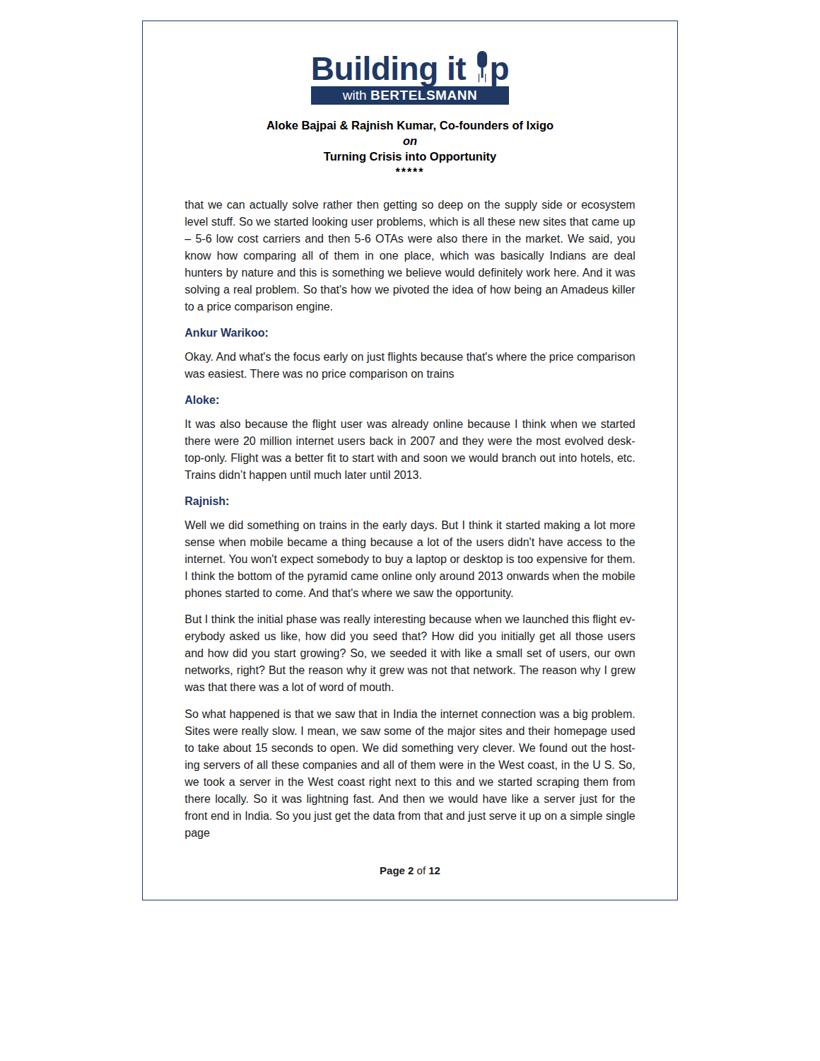Building it p
with BERTELSMANN
Aloke Bajpai & Rajnish Kumar, Co-founders of Ixigo on Turning Crisis into Opportunity
*****
that we can actually solve rather then getting so deep on the supply side or ecosystem level stuff. So we started looking user problems, which is all these new sites that came up – 5-6 low cost carriers and then 5-6 OTAs were also there in the market. We said, you know how comparing all of them in one place, which was basically Indians are deal hunters by nature and this is something we believe would definitely work here. And it was solving a real problem. So that's how we pivoted the idea of how being an Amadeus killer to a price comparison engine.
Ankur Warikoo:
Okay. And what's the focus early on just flights because that's where the price comparison was easiest. There was no price comparison on trains
Aloke:
It was also because the flight user was already online because I think when we started there were 20 million internet users back in 2007 and they were the most evolved desktop-only. Flight was a better fit to start with and soon we would branch out into hotels, etc. Trains didn’t happen until much later until 2013.
Rajnish:
Well we did something on trains in the early days. But I think it started making a lot more sense when mobile became a thing because a lot of the users didn't have access to the internet. You won't expect somebody to buy a laptop or desktop is too expensive for them. I think the bottom of the pyramid came online only around 2013 onwards when the mobile phones started to come. And that's where we saw the opportunity.
But I think the initial phase was really interesting because when we launched this flight everybody asked us like, how did you seed that? How did you initially get all those users and how did you start growing? So, we seeded it with like a small set of users, our own networks, right? But the reason why it grew was not that network. The reason why I grew was that there was a lot of word of mouth.
So what happened is that we saw that in India the internet connection was a big problem. Sites were really slow. I mean, we saw some of the major sites and their homepage used to take about 15 seconds to open. We did something very clever. We found out the hosting servers of all these companies and all of them were in the West coast, in the U S. So, we took a server in the West coast right next to this and we started scraping them from there locally. So it was lightning fast. And then we would have like a server just for the front end in India. So you just get the data from that and just serve it up on a simple single page
Page 2 of 12